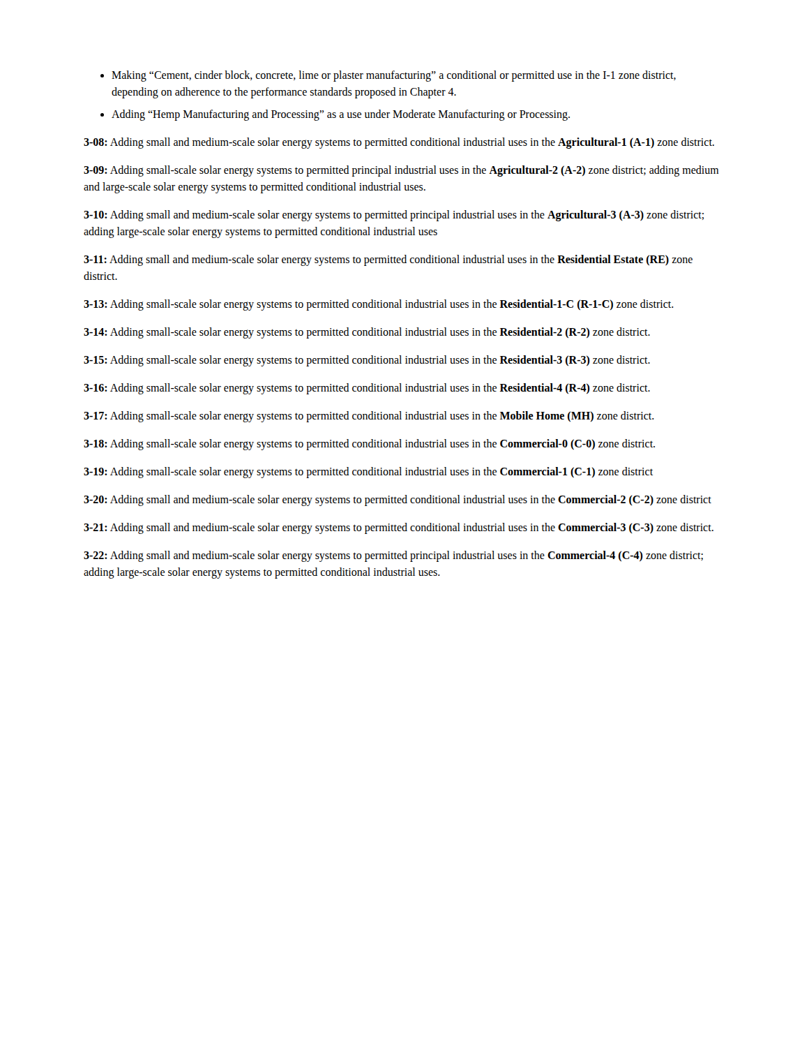Making “Cement, cinder block, concrete, lime or plaster manufacturing” a conditional or permitted use in the I-1 zone district, depending on adherence to the performance standards proposed in Chapter 4.
Adding “Hemp Manufacturing and Processing” as a use under Moderate Manufacturing or Processing.
3-08: Adding small and medium-scale solar energy systems to permitted conditional industrial uses in the Agricultural-1 (A-1) zone district.
3-09: Adding small-scale solar energy systems to permitted principal industrial uses in the Agricultural-2 (A-2) zone district; adding medium and large-scale solar energy systems to permitted conditional industrial uses.
3-10: Adding small and medium-scale solar energy systems to permitted principal industrial uses in the Agricultural-3 (A-3) zone district; adding large-scale solar energy systems to permitted conditional industrial uses
3-11: Adding small and medium-scale solar energy systems to permitted conditional industrial uses in the Residential Estate (RE) zone district.
3-13: Adding small-scale solar energy systems to permitted conditional industrial uses in the Residential-1-C (R-1-C) zone district.
3-14: Adding small-scale solar energy systems to permitted conditional industrial uses in the Residential-2 (R-2) zone district.
3-15: Adding small-scale solar energy systems to permitted conditional industrial uses in the Residential-3 (R-3) zone district.
3-16: Adding small-scale solar energy systems to permitted conditional industrial uses in the Residential-4 (R-4) zone district.
3-17: Adding small-scale solar energy systems to permitted conditional industrial uses in the Mobile Home (MH) zone district.
3-18: Adding small-scale solar energy systems to permitted conditional industrial uses in the Commercial-0 (C-0) zone district.
3-19: Adding small-scale solar energy systems to permitted conditional industrial uses in the Commercial-1 (C-1) zone district
3-20: Adding small and medium-scale solar energy systems to permitted conditional industrial uses in the Commercial-2 (C-2) zone district
3-21: Adding small and medium-scale solar energy systems to permitted conditional industrial uses in the Commercial-3 (C-3) zone district.
3-22: Adding small and medium-scale solar energy systems to permitted principal industrial uses in the Commercial-4 (C-4) zone district; adding large-scale solar energy systems to permitted conditional industrial uses.